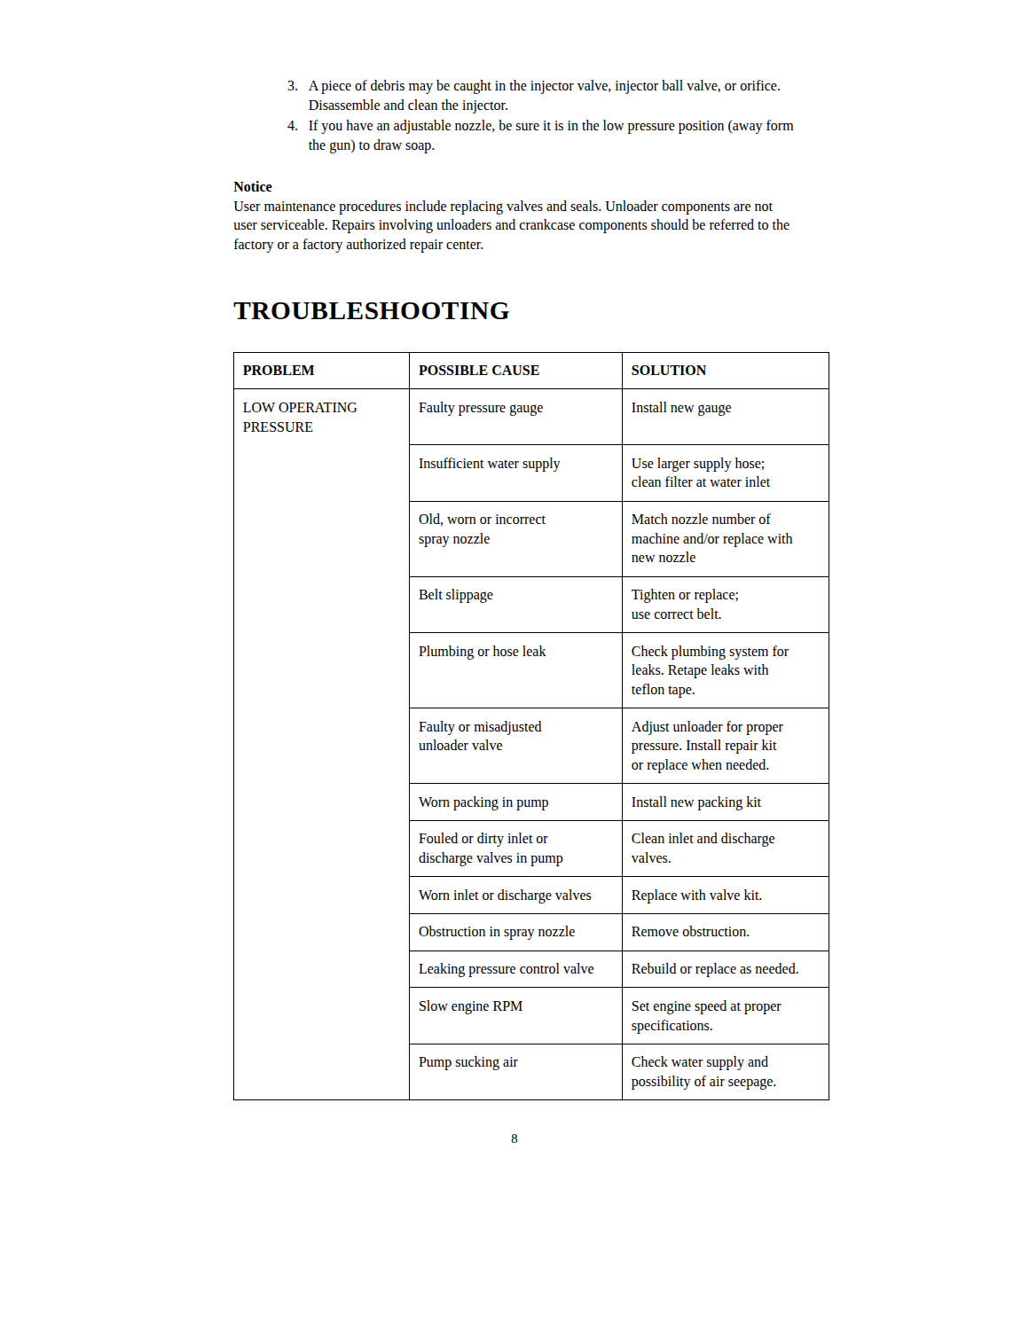A piece of debris may be caught in the injector valve, injector ball valve, or orifice. Disassemble and clean the injector.
If you have an adjustable nozzle, be sure it is in the low pressure position (away form the gun) to draw soap.
Notice
User maintenance procedures include replacing valves and seals. Unloader components are not user serviceable. Repairs involving unloaders and crankcase components should be referred to the factory or a factory authorized repair center.
TROUBLESHOOTING
| PROBLEM | POSSIBLE CAUSE | SOLUTION |
| --- | --- | --- |
| LOW OPERATING PRESSURE | Faulty pressure gauge | Install new gauge |
| | Insufficient water supply | Use larger supply hose; clean filter at water inlet |
| | Old, worn or incorrect spray nozzle | Match nozzle number of machine and/or replace with new nozzle |
| | Belt slippage | Tighten or replace; use correct belt. |
| | Plumbing or hose leak | Check plumbing system for leaks. Retape leaks with teflon tape. |
| | Faulty or misadjusted unloader valve | Adjust unloader for proper pressure. Install repair kit or replace when needed. |
| | Worn packing in pump | Install new packing kit |
| | Fouled or dirty inlet or discharge valves in pump | Clean inlet and discharge valves. |
| | Worn inlet or discharge valves | Replace with valve kit. |
| | Obstruction in spray nozzle | Remove obstruction. |
| | Leaking pressure control valve | Rebuild or replace as needed. |
| | Slow engine RPM | Set engine speed at proper specifications. |
| | Pump sucking air | Check water supply and possibility of air seepage. |
8